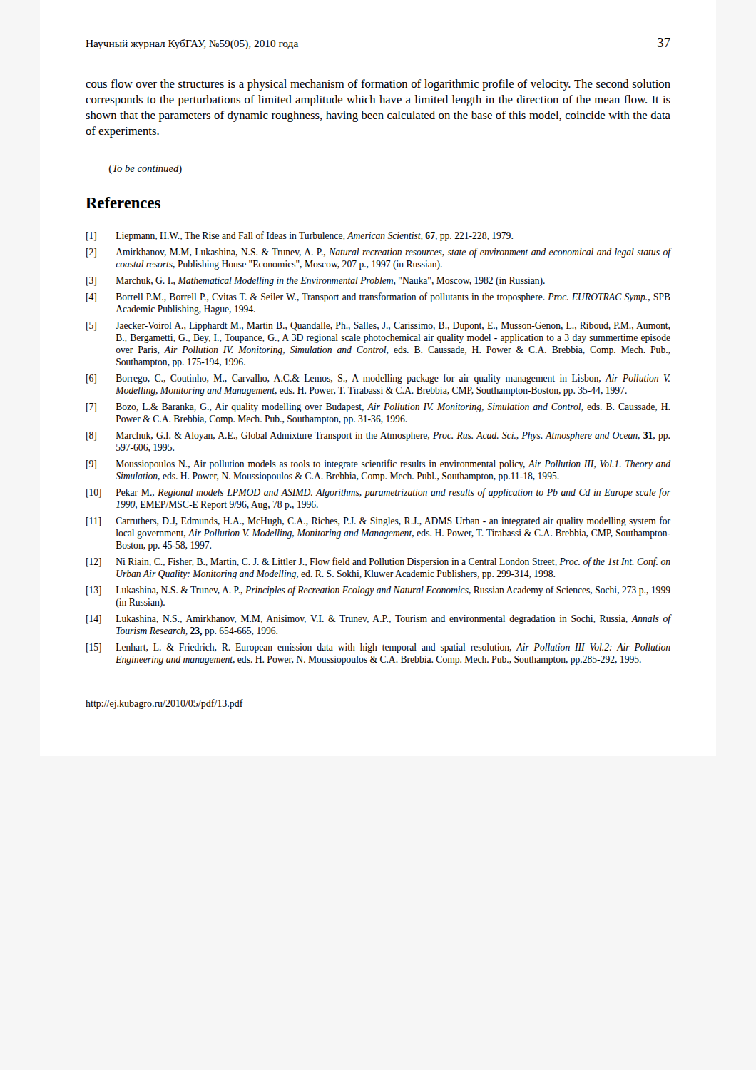Научный журнал КубГАУ, №59(05), 2010 года 37
cous flow over the structures is a physical mechanism of formation of logarithmic profile of velocity. The second solution corresponds to the perturbations of limited amplitude which have a limited length in the direction of the mean flow. It is shown that the parameters of dynamic roughness, having been calculated on the base of this model, coincide with the data of experiments.
(To be continued)
References
[1] Liepmann, H.W., The Rise and Fall of Ideas in Turbulence, American Scientist, 67, pp. 221-228, 1979.
[2] Amirkhanov, M.M, Lukashina, N.S. & Trunev, A. P., Natural recreation resources, state of environment and economical and legal status of coastal resorts, Publishing House "Economics", Moscow, 207 p., 1997 (in Russian).
[3] Marchuk, G. I., Mathematical Modelling in the Environmental Problem, "Nauka", Moscow, 1982 (in Russian).
[4] Borrell P.M., Borrell P., Cvitas T. & Seiler W., Transport and transformation of pollutants in the troposphere. Proc. EUROTRAC Symp., SPB Academic Publishing, Hague, 1994.
[5] Jaecker-Voirol A., Lipphardt M., Martin B., Quandalle, Ph., Salles, J., Carissimo, B., Dupont, E., Musson-Genon, L., Riboud, P.M., Aumont, B., Bergametti, G., Bey, I., Toupance, G., A 3D regional scale photochemical air quality model - application to a 3 day summertime episode over Paris, Air Pollution IV. Monitoring, Simulation and Control, eds. B. Caussade, H. Power & C.A. Brebbia, Comp. Mech. Pub., Southampton, pp. 175-194, 1996.
[6] Borrego, C., Coutinho, M., Carvalho, A.C.& Lemos, S., A modelling package for air quality management in Lisbon, Air Pollution V. Modelling, Monitoring and Management, eds. H. Power, T. Tirabassi & C.A. Brebbia, CMP, Southampton-Boston, pp. 35-44, 1997.
[7] Bozo, L.& Baranka, G., Air quality modelling over Budapest, Air Pollution IV. Monitoring, Simulation and Control, eds. B. Caussade, H. Power & C.A. Brebbia, Comp. Mech. Pub., Southampton, pp. 31-36, 1996.
[8] Marchuk, G.I. & Aloyan, A.E., Global Admixture Transport in the Atmosphere, Proc. Rus. Acad. Sci., Phys. Atmosphere and Ocean, 31, pp. 597-606, 1995.
[9] Moussiopoulos N., Air pollution models as tools to integrate scientific results in environmental policy, Air Pollution III, Vol.1. Theory and Simulation, eds. H. Power, N. Moussiopoulos & C.A. Brebbia, Comp. Mech. Publ., Southampton, pp.11-18, 1995.
[10] Pekar M., Regional models LPMOD and ASIMD. Algorithms, parametrization and results of application to Pb and Cd in Europe scale for 1990, EMEP/MSC-E Report 9/96, Aug, 78 p., 1996.
[11] Carruthers, D.J, Edmunds, H.A., McHugh, C.A., Riches, P.J. & Singles, R.J., ADMS Urban - an integrated air quality modelling system for local government, Air Pollution V. Modelling, Monitoring and Management, eds. H. Power, T. Tirabassi & C.A. Brebbia, CMP, Southampton-Boston, pp. 45-58, 1997.
[12] Ni Riain, C., Fisher, B., Martin, C. J. & Littler J., Flow field and Pollution Dispersion in a Central London Street, Proc. of the 1st Int. Conf. on Urban Air Quality: Monitoring and Modelling, ed. R. S. Sokhi, Kluwer Academic Publishers, pp. 299-314, 1998.
[13] Lukashina, N.S. & Trunev, A. P., Principles of Recreation Ecology and Natural Economics, Russian Academy of Sciences, Sochi, 273 p., 1999 (in Russian).
[14] Lukashina, N.S., Amirkhanov, M.M, Anisimov, V.I. & Trunev, A.P., Tourism and environmental degradation in Sochi, Russia, Annals of Tourism Research, 23, pp. 654-665, 1996.
[15] Lenhart, L. & Friedrich, R. European emission data with high temporal and spatial resolution, Air Pollution III Vol.2: Air Pollution Engineering and management, eds. H. Power, N. Moussiopoulos & C.A. Brebbia. Comp. Mech. Pub., Southampton, pp.285-292, 1995.
http://ej.kubagro.ru/2010/05/pdf/13.pdf